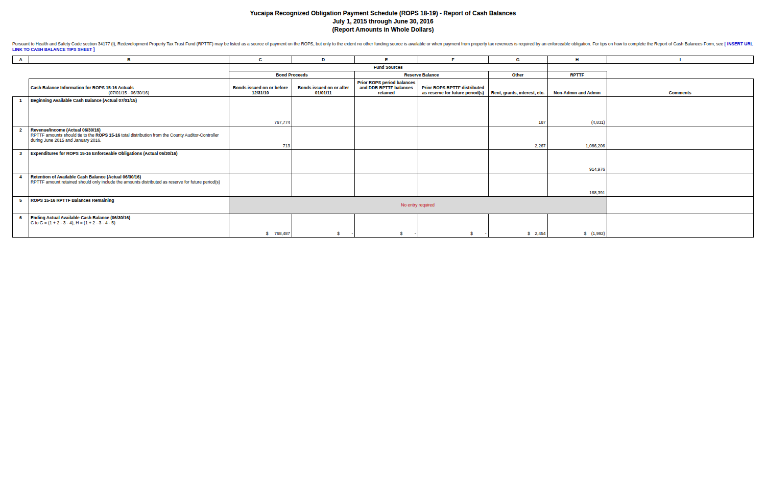Yucaipa Recognized Obligation Payment Schedule (ROPS 18-19) - Report of Cash Balances
July 1, 2015 through June 30, 2016
(Report Amounts in Whole Dollars)
Pursuant to Health and Safety Code section 34177 (l), Redevelopment Property Tax Trust Fund (RPTTF) may be listed as a source of payment on the ROPS, but only to the extent no other funding source is available or when payment from property tax revenues is required by an enforceable obligation. For tips on how to complete the Report of Cash Balances Form, see [ INSERT URL LINK TO CASH BALANCE TIPS SHEET ]
| A | B | C | D | E | F | G | H | I |
| | | Fund Sources | | |
| | | Bond Proceeds | Reserve Balance | Other | RPTTF | |
| | Cash Balance Information for ROPS 15-16 Actuals (07/01/15 - 06/30/16) | Bonds issued on or before 12/31/10 | Bonds issued on or after 01/01/11 | Prior ROPS period balances and DDR RPTTF balances retained | Prior ROPS RPTTF distributed as reserve for future period(s) | Rent, grants, interest, etc. | Non-Admin and Admin | Comments |
| 1 | Beginning Available Cash Balance (Actual 07/01/15) | 767,774 | | | | 187 | (4,831) | |
| 2 | Revenue/Income (Actual 06/30/16) RPTTF amounts should tie to the ROPS 15-16 total distribution from the County Auditor-Controller during June 2015 and January 2016. | 713 | | | | 2,267 | 1,086,206 | |
| 3 | Expenditures for ROPS 15-16 Enforceable Obligations (Actual 06/30/16) | | | | | | 914,976 | |
| 4 | Retention of Available Cash Balance (Actual 06/30/16) RPTTF amount retained should only include the amounts distributed as reserve for future period(s) | | | | | | 168,391 | |
| 5 | ROPS 15-16 RPTTF Balances Remaining | No entry required | |
| 6 | Ending Actual Available Cash Balance (06/30/16) C to G = (1 + 2 - 3 - 4), H = (1 + 2 - 3 - 4 - 5) | $ 768,487 | $ - | $ - | $ - | $ 2,454 | $ (1,992) | |